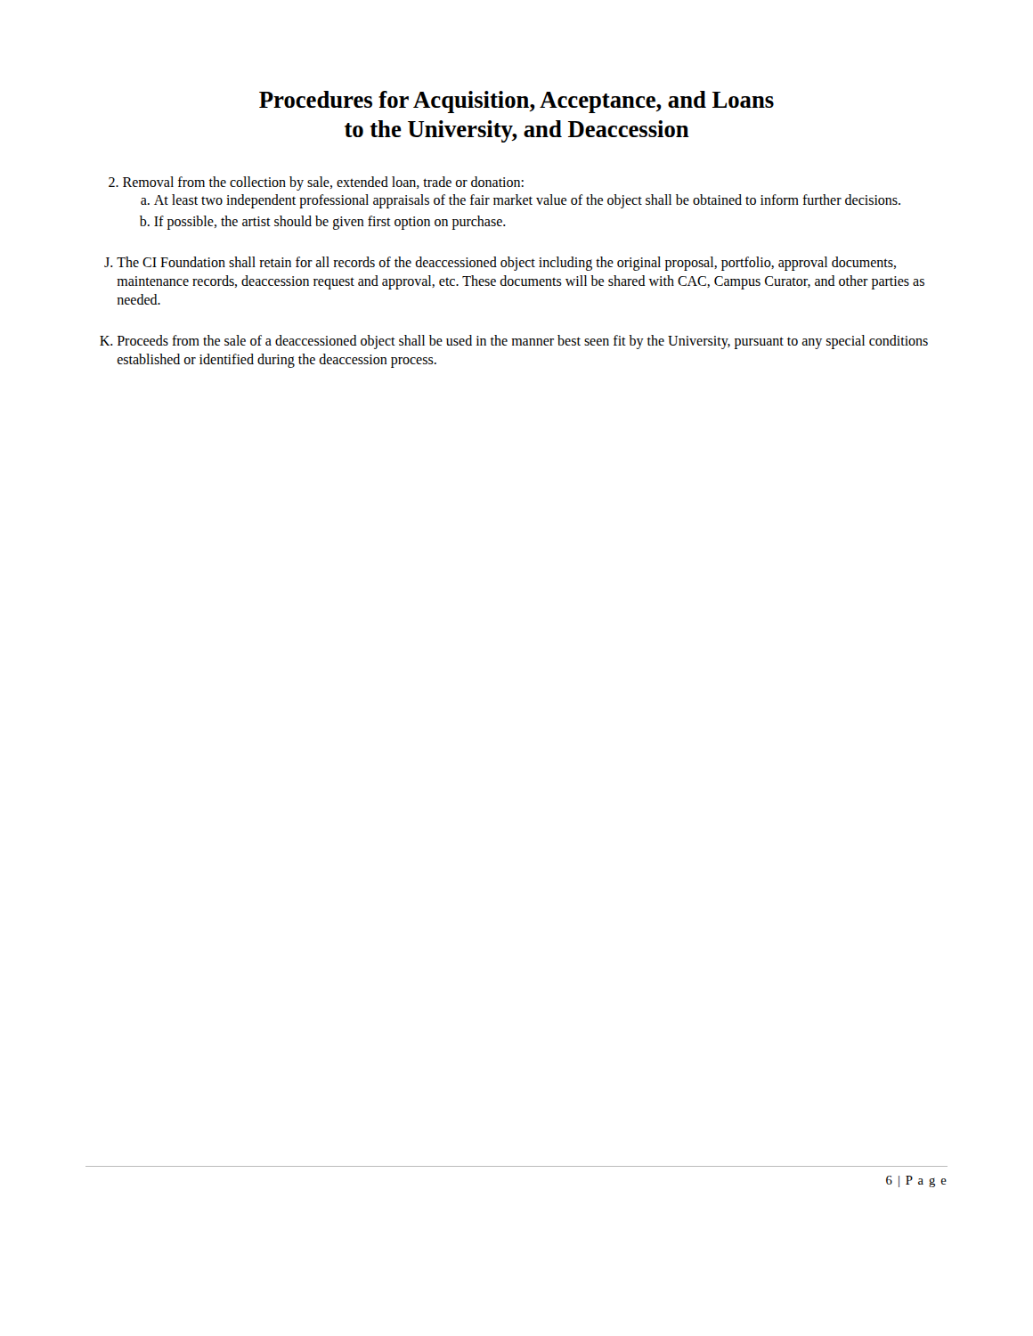Procedures for Acquisition, Acceptance, and Loans
to the University, and Deaccession
Removal from the collection by sale, extended loan, trade or donation:
At least two independent professional appraisals of the fair market value of the object shall be obtained to inform further decisions.
If possible, the artist should be given first option on purchase.
The CI Foundation shall retain for all records of the deaccessioned object including the original proposal, portfolio, approval documents, maintenance records, deaccession request and approval, etc. These documents will be shared with CAC, Campus Curator, and other parties as needed.
Proceeds from the sale of a deaccessioned object shall be used in the manner best seen fit by the University, pursuant to any special conditions established or identified during the deaccession process.
6 | P a g e